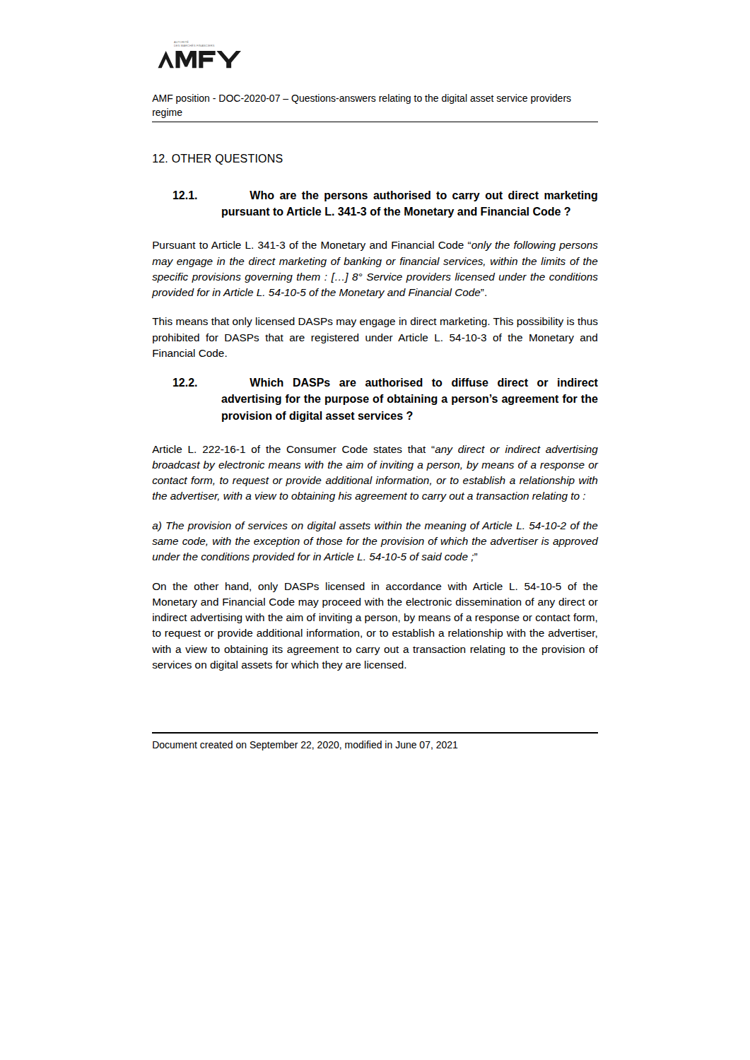AUTORITÉ DES MARCHÉS FINANCIERS
AMF position - DOC-2020-07 – Questions-answers relating to the digital asset service providers regime
12. OTHER QUESTIONS
12.1.
Who are the persons authorised to carry out direct marketing pursuant to Article L. 341-3 of the Monetary and Financial Code ?
Pursuant to Article L. 341-3 of the Monetary and Financial Code “only the following persons may engage in the direct marketing of banking or financial services, within the limits of the specific provisions governing them : […] 8° Service providers licensed under the conditions provided for in Article L. 54-10-5 of the Monetary and Financial Code”.
This means that only licensed DASPs may engage in direct marketing. This possibility is thus prohibited for DASPs that are registered under Article L. 54-10-3 of the Monetary and Financial Code.
12.2.
Which DASPs are authorised to diffuse direct or indirect advertising for the purpose of obtaining a person’s agreement for the provision of digital asset services ?
Article L. 222-16-1 of the Consumer Code states that “any direct or indirect advertising broadcast by electronic means with the aim of inviting a person, by means of a response or contact form, to request or provide additional information, or to establish a relationship with the advertiser, with a view to obtaining his agreement to carry out a transaction relating to :
a) The provision of services on digital assets within the meaning of Article L. 54-10-2 of the same code, with the exception of those for the provision of which the advertiser is approved under the conditions provided for in Article L. 54-10-5 of said code ;”
On the other hand, only DASPs licensed in accordance with Article L. 54-10-5 of the Monetary and Financial Code may proceed with the electronic dissemination of any direct or indirect advertising with the aim of inviting a person, by means of a response or contact form, to request or provide additional information, or to establish a relationship with the advertiser, with a view to obtaining its agreement to carry out a transaction relating to the provision of services on digital assets for which they are licensed.
Document created on September 22, 2020, modified in June 07, 2021